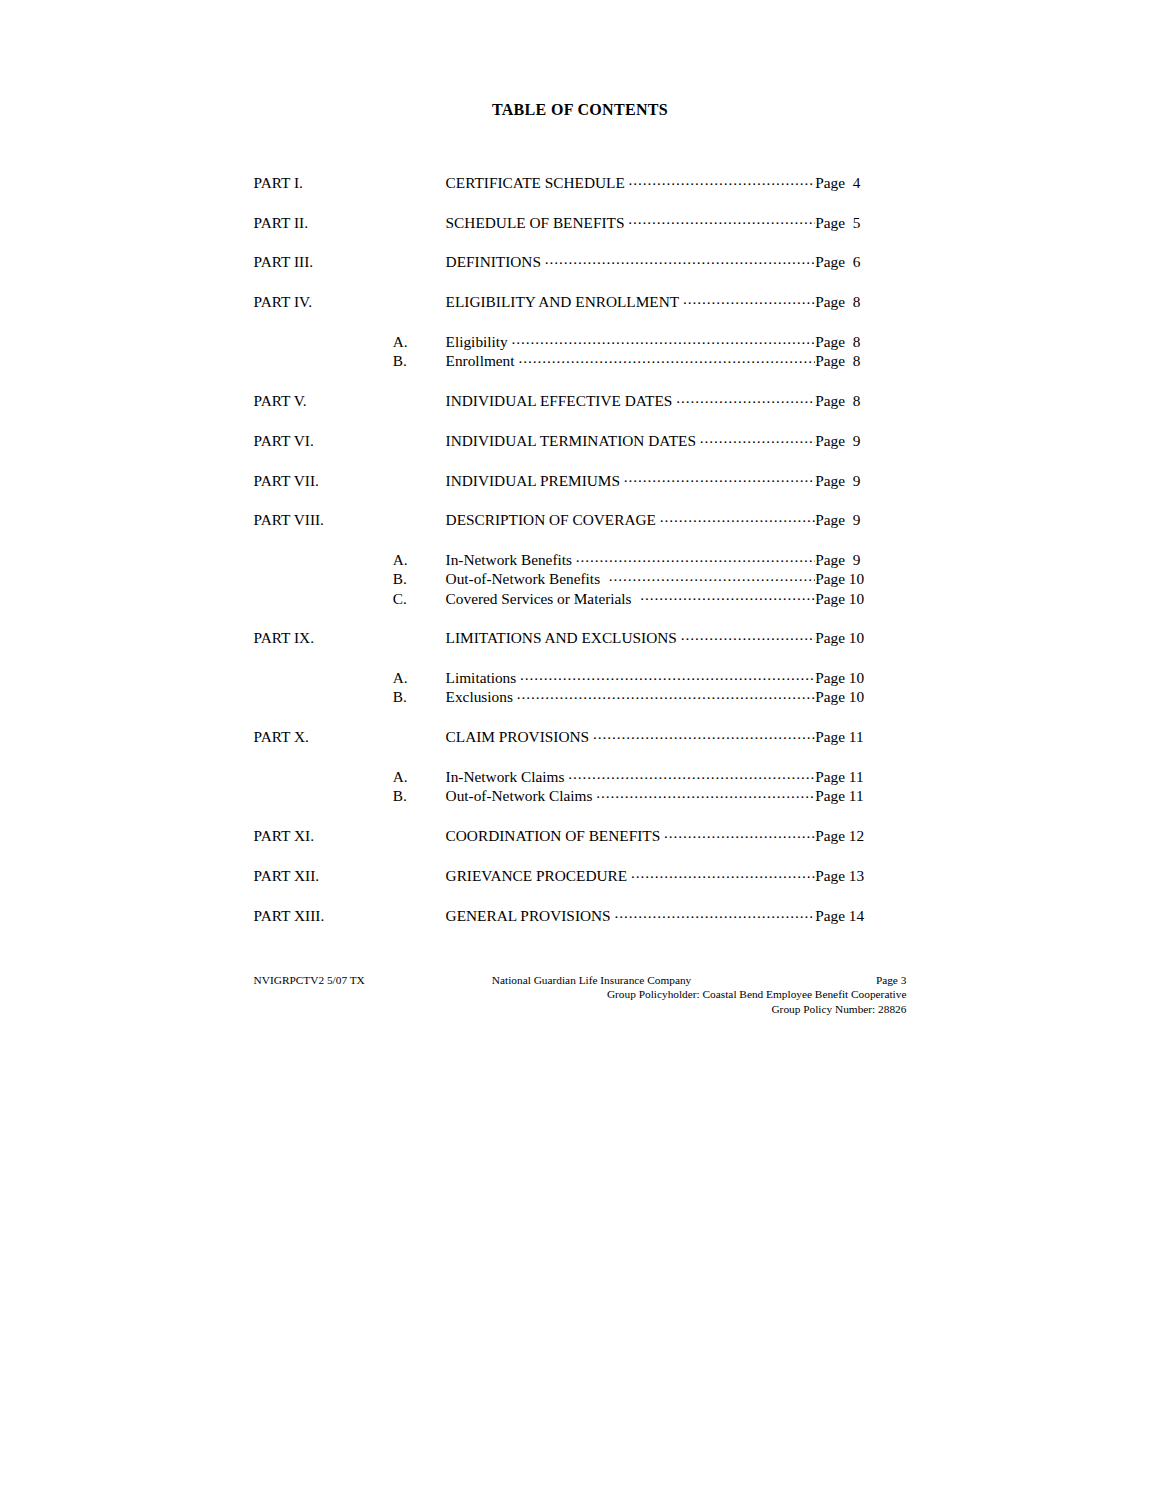TABLE OF CONTENTS
| PART I. | | CERTIFICATE SCHEDULE ........................................................................................................... | Page 4 |
| PART II. | | SCHEDULE OF BENEFITS ........................................................................................................... | Page 5 |
| PART III. | | DEFINITIONS ....................................................................................................................................... | Page 6 |
| PART IV. | | ELIGIBILITY AND ENROLLMENT ................................................................................................. | Page 8 |
| | A. | Eligibility ................................................................................................................................. | Page 8 |
| | B. | Enrollment ............................................................................................................................... | Page 8 |
| PART V. | | INDIVIDUAL EFFECTIVE DATES ................................................................................................. | Page 8 |
| PART VI. | | INDIVIDUAL TERMINATION DATES .......................................................................................... | Page 9 |
| PART VII. | | INDIVIDUAL PREMIUMS ......................................................................................................... | Page 9 |
| PART VIII. | | DESCRIPTION OF COVERAGE ..................................................................................................... | Page 9 |
| | A. | In-Network Benefits ................................................................................................................. | Page 9 |
| | B. | Out-of-Network Benefits ......................................................................................................... | Page 10 |
| | C. | Covered Services or Materials ............................................................................................... | Page 10 |
| PART IX. | | LIMITATIONS AND EXCLUSIONS ............................................................................................... | Page 10 |
| | A. | Limitations ............................................................................................................................... | Page 10 |
| | B. | Exclusions ................................................................................................................................ | Page 10 |
| PART X. | | CLAIM PROVISIONS .............................................................................................................. | Page 11 |
| | A. | In-Network Claims ................................................................................................................... | Page 11 |
| | B. | Out-of-Network Claims ........................................................................................................... | Page 11 |
| PART XI. | | COORDINATION OF BENEFITS ................................................................................................... | Page 12 |
| PART XII. | | GRIEVANCE PROCEDURE ......................................................................................................... | Page 13 |
| PART XIII. | | GENERAL PROVISIONS ............................................................................................................. | Page 14 |
NVIGRPCTV2 5/07 TX
National Guardian Life Insurance Company
Page 3
Group Policyholder: Coastal Bend Employee Benefit Cooperative
Group Policy Number: 28826